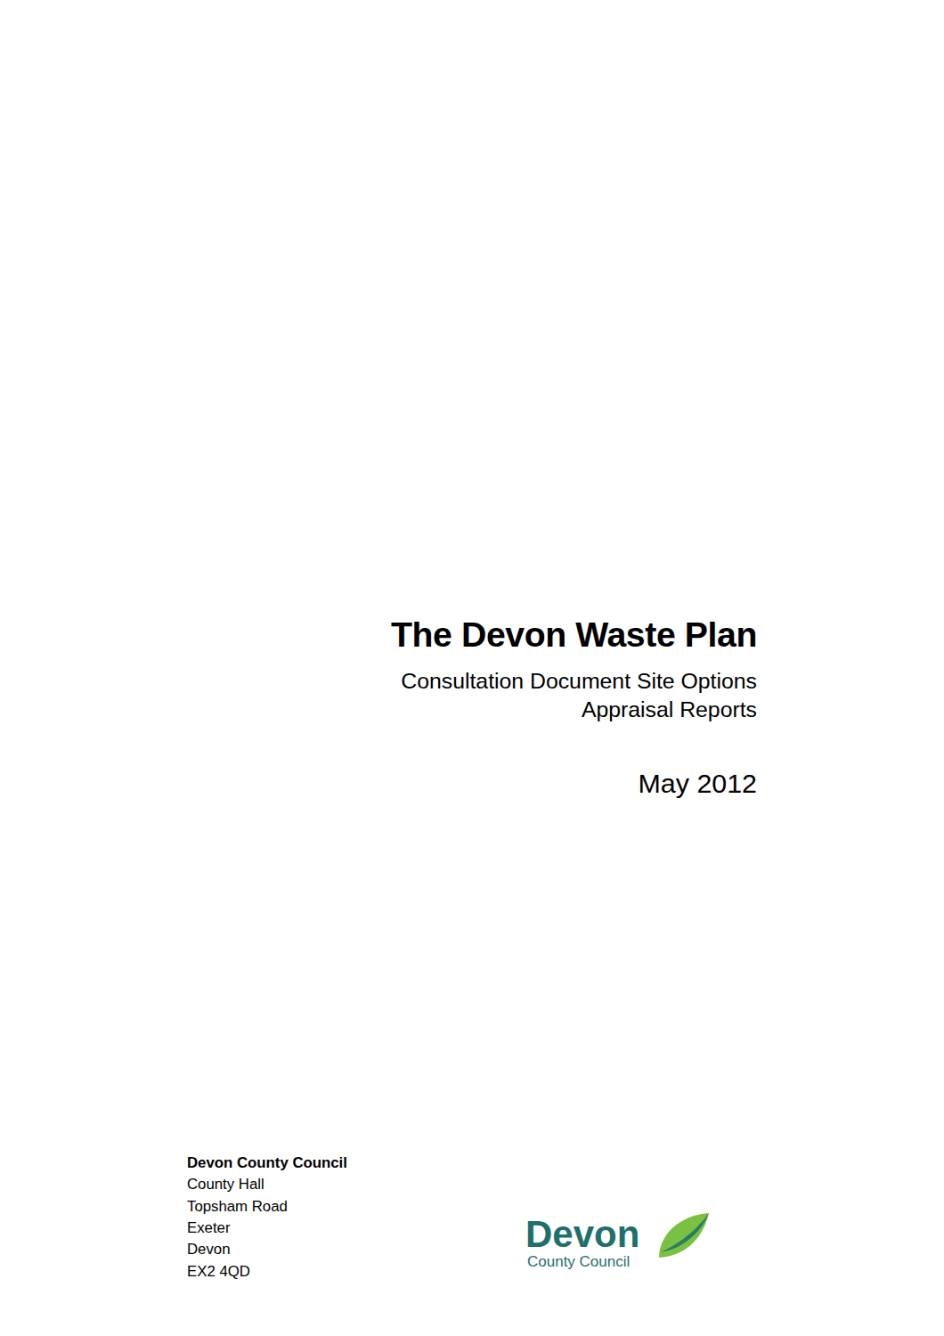The Devon Waste Plan
Consultation Document Site Options
Appraisal Reports
May 2012
Devon County Council
County Hall
Topsham Road
Exeter
Devon
EX2 4QD
Devon County Council